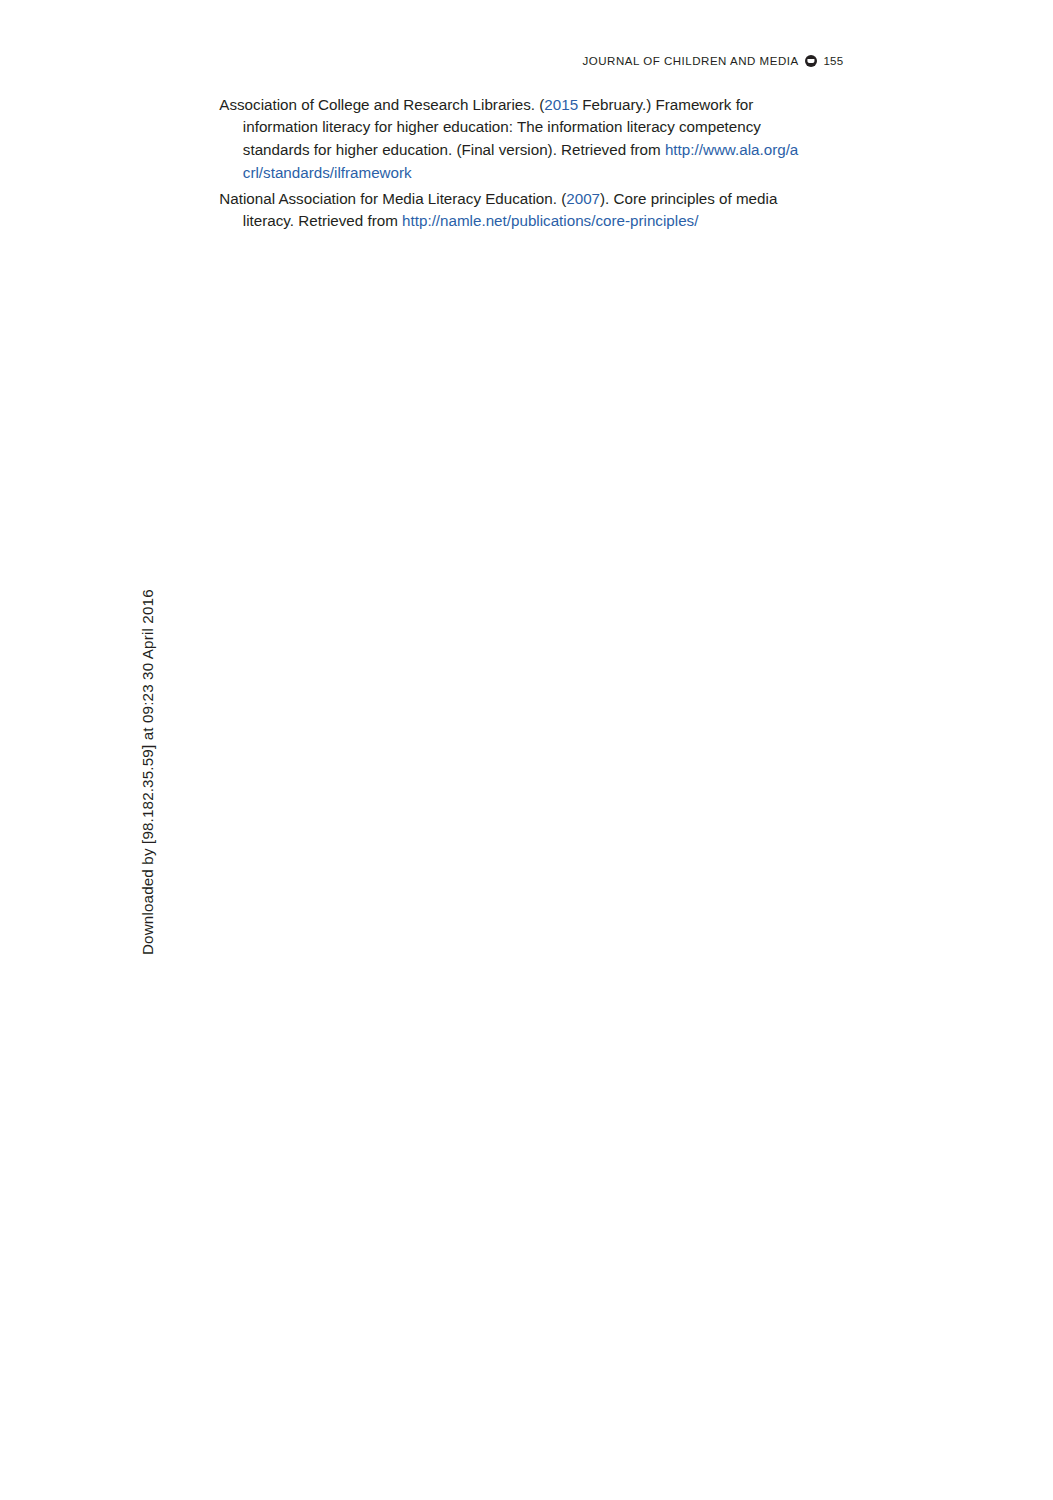Journal of Children and Media 155
Association of College and Research Libraries. (2015 February.) Framework for information literacy for higher education: The information literacy competency standards for higher education. (Final version). Retrieved from http://www.ala.org/acrl/standards/ilframework
National Association for Media Literacy Education. (2007). Core principles of media literacy. Retrieved from http://namle.net/publications/core-principles/
Downloaded by [98.182.35.59] at 09:23 30 April 2016